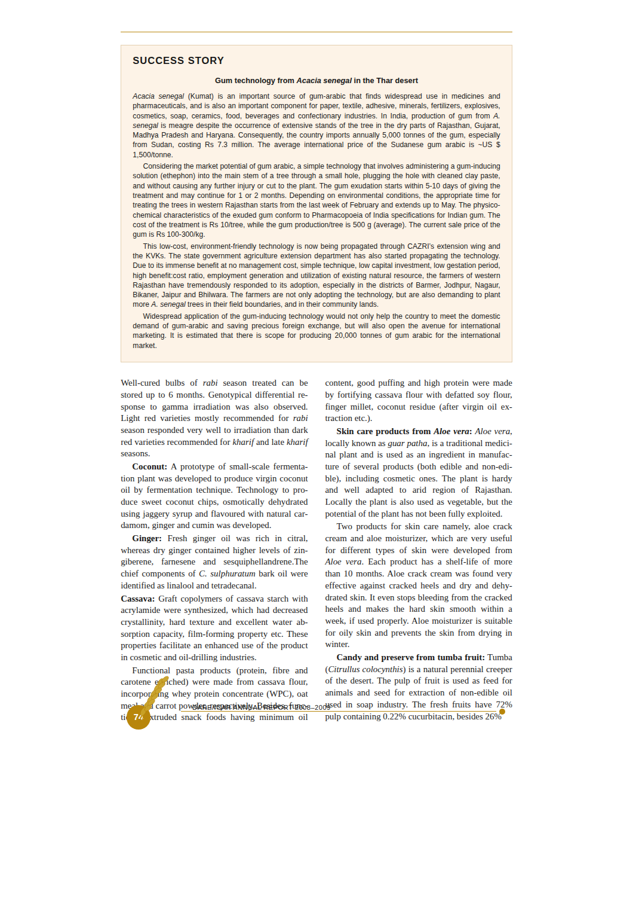SUCCESS STORY
Gum technology from Acacia senegal in the Thar desert
Acacia senegal (Kumat) is an important source of gum-arabic that finds widespread use in medicines and pharmaceuticals, and is also an important component for paper, textile, adhesive, minerals, fertilizers, explosives, cosmetics, soap, ceramics, food, beverages and confectionary industries. In India, production of gum from A. senegal is meagre despite the occurrence of extensive stands of the tree in the dry parts of Rajasthan, Gujarat, Madhya Pradesh and Haryana. Consequently, the country imports annually 5,000 tonnes of the gum, especially from Sudan, costing Rs 7.3 million. The average international price of the Sudanese gum arabic is ~US $ 1,500/tonne.
Considering the market potential of gum arabic, a simple technology that involves administering a gum-inducing solution (ethephon) into the main stem of a tree through a small hole, plugging the hole with cleaned clay paste, and without causing any further injury or cut to the plant. The gum exudation starts within 5-10 days of giving the treatment and may continue for 1 or 2 months. Depending on environmental conditions, the appropriate time for treating the trees in western Rajasthan starts from the last week of February and extends up to May. The physico-chemical characteristics of the exuded gum conform to Pharmacopoeia of India specifications for Indian gum. The cost of the treatment is Rs 10/tree, while the gum production/tree is 500 g (average). The current sale price of the gum is Rs 100-300/kg.
This low-cost, environment-friendly technology is now being propagated through CAZRI’s extension wing and the KVKs. The state government agriculture extension department has also started propagating the technology. Due to its immense benefit at no management cost, simple technique, low capital investment, low gestation period, high benefit:cost ratio, employment generation and utilization of existing natural resource, the farmers of western Rajasthan have tremendously responded to its adoption, especially in the districts of Barmer, Jodhpur, Nagaur, Bikaner, Jaipur and Bhilwara. The farmers are not only adopting the technology, but are also demanding to plant more A. senegal trees in their field boundaries, and in their community lands.
Widespread application of the gum-inducing technology would not only help the country to meet the domestic demand of gum-arabic and saving precious foreign exchange, but will also open the avenue for international marketing. It is estimated that there is scope for producing 20,000 tonnes of gum arabic for the international market.
Well-cured bulbs of rabi season treated can be stored up to 6 months. Genotypical differential response to gamma irradiation was also observed. Light red varieties mostly recommended for rabi season responded very well to irradiation than dark red varieties recommended for kharif and late kharif seasons.
Coconut: A prototype of small-scale fermentation plant was developed to produce virgin coconut oil by fermentation technique. Technology to produce sweet coconut chips, osmotically dehydrated using jaggery syrup and flavoured with natural cardamom, ginger and cumin was developed.
Ginger: Fresh ginger oil was rich in citral, whereas dry ginger contained higher levels of zingiberene, farnesene and sesquiphellandrene.The chief components of C. sulphuratum bark oil were identified as linalool and tetradecanal.
Cassava: Graft copolymers of cassava starch with acrylamide were synthesized, which had decreased crystallinity, hard texture and excellent water absorption capacity, film-forming property etc. These properties facilitate an enhanced use of the product in cosmetic and oil-drilling industries.
Functional pasta products (protein, fibre and carotene enriched) were made from cassava flour, incorporating whey protein concentrate (WPC), oat meal and carrot powder, respectively. Besides, functional extruded snack foods having minimum oil content, good puffing and high protein were made by fortifying cassava flour with defatted soy flour, finger millet, coconut residue (after virgin oil extraction etc.).
Skin care products from Aloe vera: Aloe vera, locally known as guar patha, is a traditional medicinal plant and is used as an ingredient in manufacture of several products (both edible and non-edible), including cosmetic ones. The plant is hardy and well adapted to arid region of Rajasthan. Locally the plant is also used as vegetable, but the potential of the plant has not been fully exploited.
Two products for skin care namely, aloe crack cream and aloe moisturizer, which are very useful for different types of skin were developed from Aloe vera. Each product has a shelf-life of more than 10 months. Aloe crack cream was found very effective against cracked heels and dry and dehydrated skin. It even stops bleeding from the cracked heels and makes the hard skin smooth within a week, if used properly. Aloe moisturizer is suitable for oily skin and prevents the skin from drying in winter.
Candy and preserve from tumba fruit: Tumba (Citrullus colocynthis) is a natural perennial creeper of the desert. The pulp of fruit is used as feed for animals and seed for extraction of non-edible oil used in soap industry. The fresh fruits have 72% pulp containing 0.22% cucurbitacin, besides 26%
DARE/ICAR ANNUAL REPORT 2008–2009
74